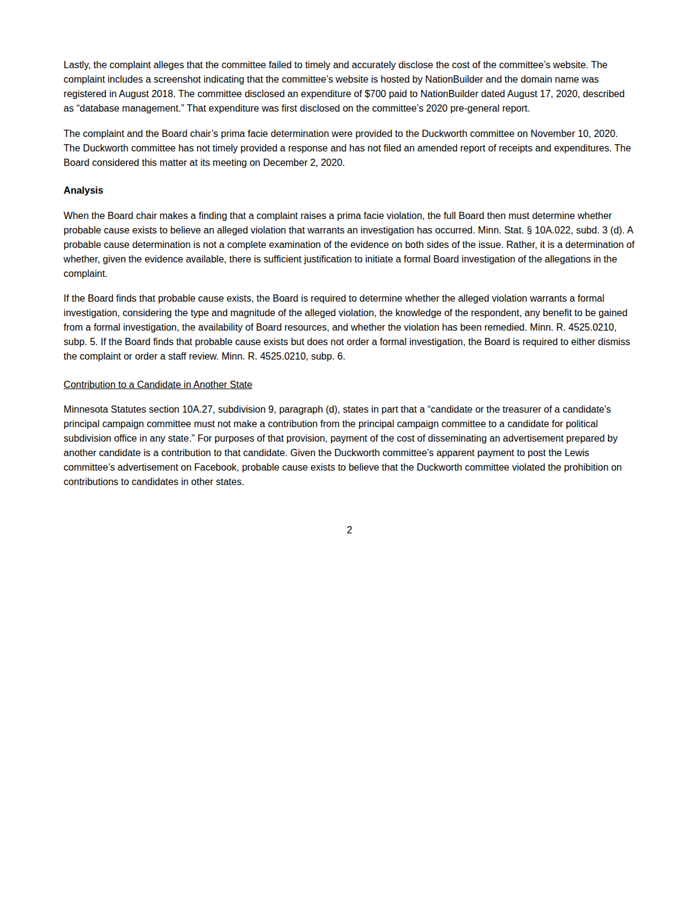Lastly, the complaint alleges that the committee failed to timely and accurately disclose the cost of the committee’s website. The complaint includes a screenshot indicating that the committee’s website is hosted by NationBuilder and the domain name was registered in August 2018. The committee disclosed an expenditure of $700 paid to NationBuilder dated August 17, 2020, described as “database management.” That expenditure was first disclosed on the committee’s 2020 pre-general report.
The complaint and the Board chair’s prima facie determination were provided to the Duckworth committee on November 10, 2020. The Duckworth committee has not timely provided a response and has not filed an amended report of receipts and expenditures. The Board considered this matter at its meeting on December 2, 2020.
Analysis
When the Board chair makes a finding that a complaint raises a prima facie violation, the full Board then must determine whether probable cause exists to believe an alleged violation that warrants an investigation has occurred. Minn. Stat. § 10A.022, subd. 3 (d). A probable cause determination is not a complete examination of the evidence on both sides of the issue. Rather, it is a determination of whether, given the evidence available, there is sufficient justification to initiate a formal Board investigation of the allegations in the complaint.
If the Board finds that probable cause exists, the Board is required to determine whether the alleged violation warrants a formal investigation, considering the type and magnitude of the alleged violation, the knowledge of the respondent, any benefit to be gained from a formal investigation, the availability of Board resources, and whether the violation has been remedied. Minn. R. 4525.0210, subp. 5. If the Board finds that probable cause exists but does not order a formal investigation, the Board is required to either dismiss the complaint or order a staff review. Minn. R. 4525.0210, subp. 6.
Contribution to a Candidate in Another State
Minnesota Statutes section 10A.27, subdivision 9, paragraph (d), states in part that a “candidate or the treasurer of a candidate's principal campaign committee must not make a contribution from the principal campaign committee to a candidate for political subdivision office in any state.” For purposes of that provision, payment of the cost of disseminating an advertisement prepared by another candidate is a contribution to that candidate. Given the Duckworth committee’s apparent payment to post the Lewis committee’s advertisement on Facebook, probable cause exists to believe that the Duckworth committee violated the prohibition on contributions to candidates in other states.
2